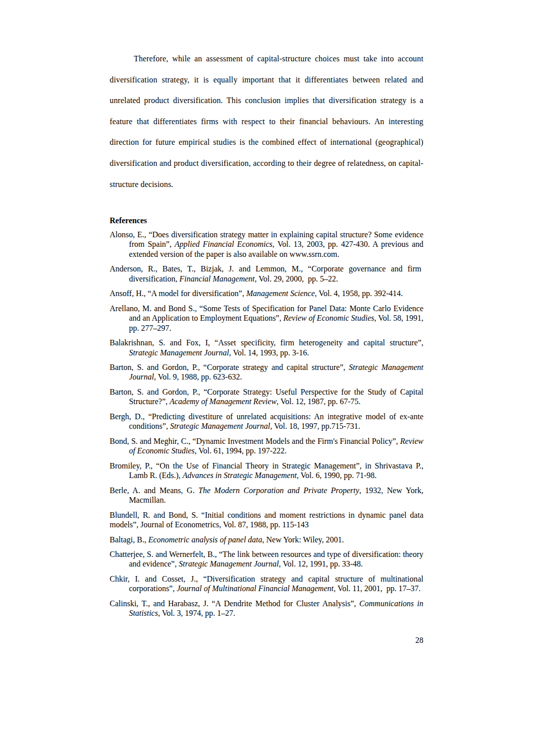Therefore, while an assessment of capital-structure choices must take into account diversification strategy, it is equally important that it differentiates between related and unrelated product diversification. This conclusion implies that diversification strategy is a feature that differentiates firms with respect to their financial behaviours. An interesting direction for future empirical studies is the combined effect of international (geographical) diversification and product diversification, according to their degree of relatedness, on capital-structure decisions.
References
Alonso, E., “Does diversification strategy matter in explaining capital structure? Some evidence from Spain”, Applied Financial Economics, Vol. 13, 2003, pp. 427-430. A previous and extended version of the paper is also available on www.ssrn.com.
Anderson, R., Bates, T., Bizjak, J. and Lemmon, M., “Corporate governance and firm diversification, Financial Management, Vol. 29, 2000, pp. 5–22.
Ansoff, H., “A model for diversification”, Management Science, Vol. 4, 1958, pp. 392-414.
Arellano, M. and Bond S., “Some Tests of Specification for Panel Data: Monte Carlo Evidence and an Application to Employment Equations”, Review of Economic Studies, Vol. 58, 1991, pp. 277–297.
Balakrishnan, S. and Fox, I, “Asset specificity, firm heterogeneity and capital structure”, Strategic Management Journal, Vol. 14, 1993, pp. 3-16.
Barton, S. and Gordon, P., “Corporate strategy and capital structure”, Strategic Management Journal, Vol. 9, 1988, pp. 623-632.
Barton, S. and Gordon, P., “Corporate Strategy: Useful Perspective for the Study of Capital Structure?”, Academy of Management Review, Vol. 12, 1987, pp. 67-75.
Bergh, D., “Predicting divestiture of unrelated acquisitions: An integrative model of ex-ante conditions”, Strategic Management Journal, Vol. 18, 1997, pp.715-731.
Bond, S. and Meghir, C., “Dynamic Investment Models and the Firm's Financial Policy”, Review of Economic Studies, Vol. 61, 1994, pp. 197-222.
Bromiley, P., “On the Use of Financial Theory in Strategic Management”, in Shrivastava P., Lamb R. (Eds.), Advances in Strategic Management, Vol. 6, 1990, pp. 71-98.
Berle, A. and Means, G. The Modern Corporation and Private Property, 1932, New York, Macmillan.
Blundell, R. and Bond, S. “Initial conditions and moment restrictions in dynamic panel data models”, Journal of Econometrics, Vol. 87, 1988, pp. 115-143
Baltagi, B., Econometric analysis of panel data, New York: Wiley, 2001.
Chatterjee, S. and Wernerfelt, B., “The link between resources and type of diversification: theory and evidence”, Strategic Management Journal, Vol. 12, 1991, pp. 33-48.
Chkir, I. and Cosset, J., “Diversification strategy and capital structure of multinational corporations”, Journal of Multinational Financial Management, Vol. 11, 2001, pp. 17–37.
Calinski, T., and Harabasz, J. “A Dendrite Method for Cluster Analysis”, Communications in Statistics, Vol. 3, 1974, pp. 1–27.
28